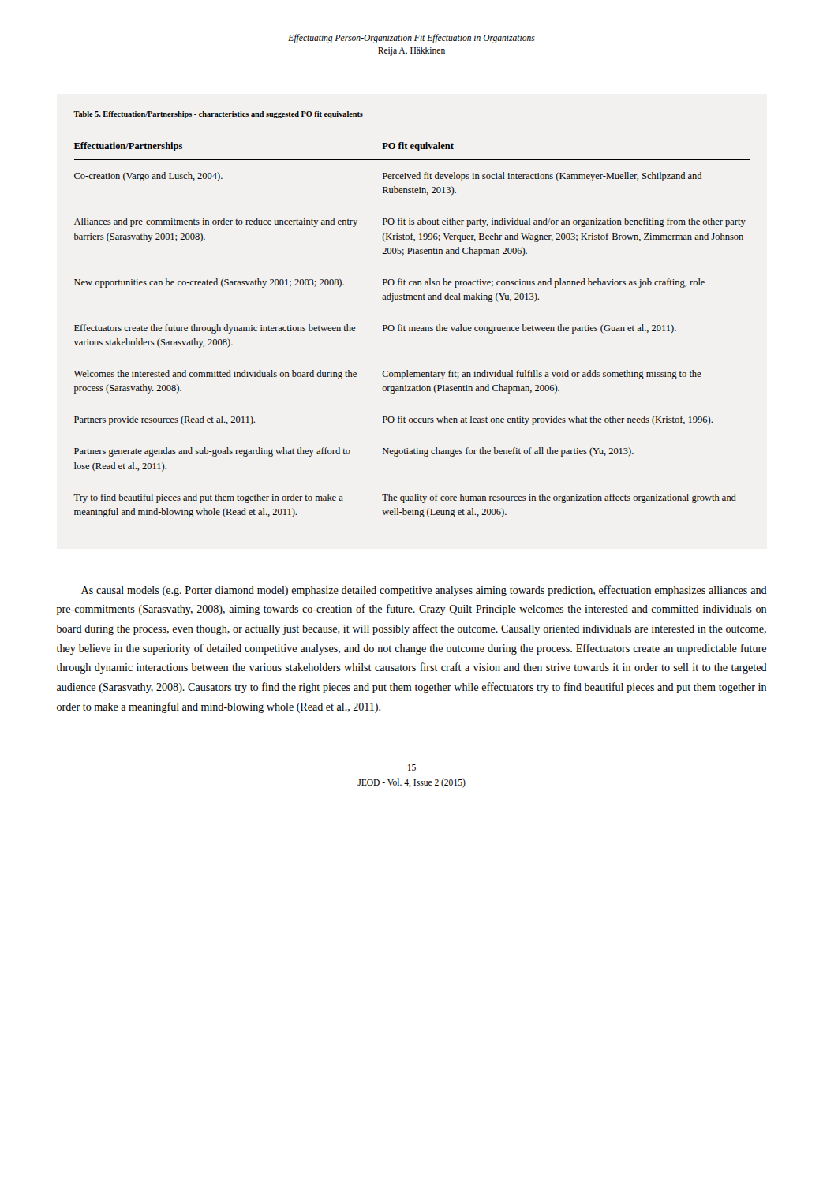Effectuating Person-Organization Fit Effectuation in Organizations
Reija A. Häkkinen
Table 5. Effectuation/Partnerships - characteristics and suggested PO fit equivalents
| Effectuation/Partnerships | PO fit equivalent |
| --- | --- |
| Co-creation (Vargo and Lusch, 2004). | Perceived fit develops in social interactions (Kammeyer-Mueller, Schilpzand and Rubenstein, 2013). |
| Alliances and pre-commitments in order to reduce uncertainty and entry barriers (Sarasvathy 2001; 2008). | PO fit is about either party, individual and/or an organization benefiting from the other party (Kristof, 1996; Verquer, Beehr and Wagner, 2003; Kristof-Brown, Zimmerman and Johnson 2005; Piasentin and Chapman 2006). |
| New opportunities can be co-created (Sarasvathy 2001; 2003; 2008). | PO fit can also be proactive; conscious and planned behaviors as job crafting, role adjustment and deal making (Yu, 2013). |
| Effectuators create the future through dynamic interactions between the various stakeholders (Sarasvathy, 2008). | PO fit means the value congruence between the parties (Guan et al., 2011). |
| Welcomes the interested and committed individuals on board during the process (Sarasvathy. 2008). | Complementary fit; an individual fulfills a void or adds something missing to the organization (Piasentin and Chapman, 2006). |
| Partners provide resources (Read et al., 2011). | PO fit occurs when at least one entity provides what the other needs (Kristof, 1996). |
| Partners generate agendas and sub-goals regarding what they afford to lose (Read et al., 2011). | Negotiating changes for the benefit of all the parties (Yu, 2013). |
| Try to find beautiful pieces and put them together in order to make a meaningful and mind-blowing whole (Read et al., 2011). | The quality of core human resources in the organization affects organizational growth and well-being (Leung et al., 2006). |
As causal models (e.g. Porter diamond model) emphasize detailed competitive analyses aiming towards prediction, effectuation emphasizes alliances and pre-commitments (Sarasvathy, 2008), aiming towards co-creation of the future. Crazy Quilt Principle welcomes the interested and committed individuals on board during the process, even though, or actually just because, it will possibly affect the outcome. Causally oriented individuals are interested in the outcome, they believe in the superiority of detailed competitive analyses, and do not change the outcome during the process. Effectuators create an unpredictable future through dynamic interactions between the various stakeholders whilst causators first craft a vision and then strive towards it in order to sell it to the targeted audience (Sarasvathy, 2008). Causators try to find the right pieces and put them together while effectuators try to find beautiful pieces and put them together in order to make a meaningful and mind-blowing whole (Read et al., 2011).
15 JEOD - Vol. 4, Issue 2 (2015)